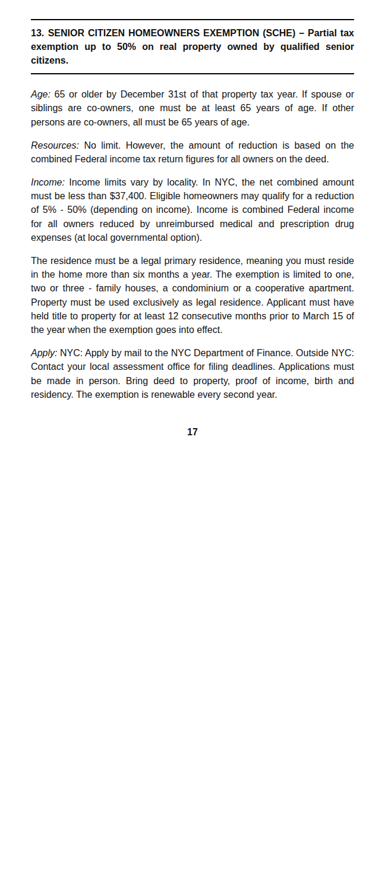13. Senior Citizen Homeowners Exemption (SCHE) – Partial tax exemption up to 50% on real property owned by qualified senior citizens.
Age: 65 or older by December 31st of that property tax year. If spouse or siblings are co-owners, one must be at least 65 years of age. If other persons are co-owners, all must be 65 years of age.
Resources: No limit. However, the amount of reduction is based on the combined Federal income tax return figures for all owners on the deed.
Income: Income limits vary by locality. In NYC, the net combined amount must be less than $37,400. Eligible homeowners may qualify for a reduction of 5% - 50% (depending on income). Income is combined Federal income for all owners reduced by unreimbursed medical and prescription drug expenses (at local governmental option).
The residence must be a legal primary residence, meaning you must reside in the home more than six months a year. The exemption is limited to one, two or three - family houses, a condominium or a cooperative apartment. Property must be used exclusively as legal residence. Applicant must have held title to property for at least 12 consecutive months prior to March 15 of the year when the exemption goes into effect.
Apply: NYC: Apply by mail to the NYC Department of Finance. Outside NYC: Contact your local assessment office for filing deadlines. Applications must be made in person. Bring deed to property, proof of income, birth and residency. The exemption is renewable every second year.
17